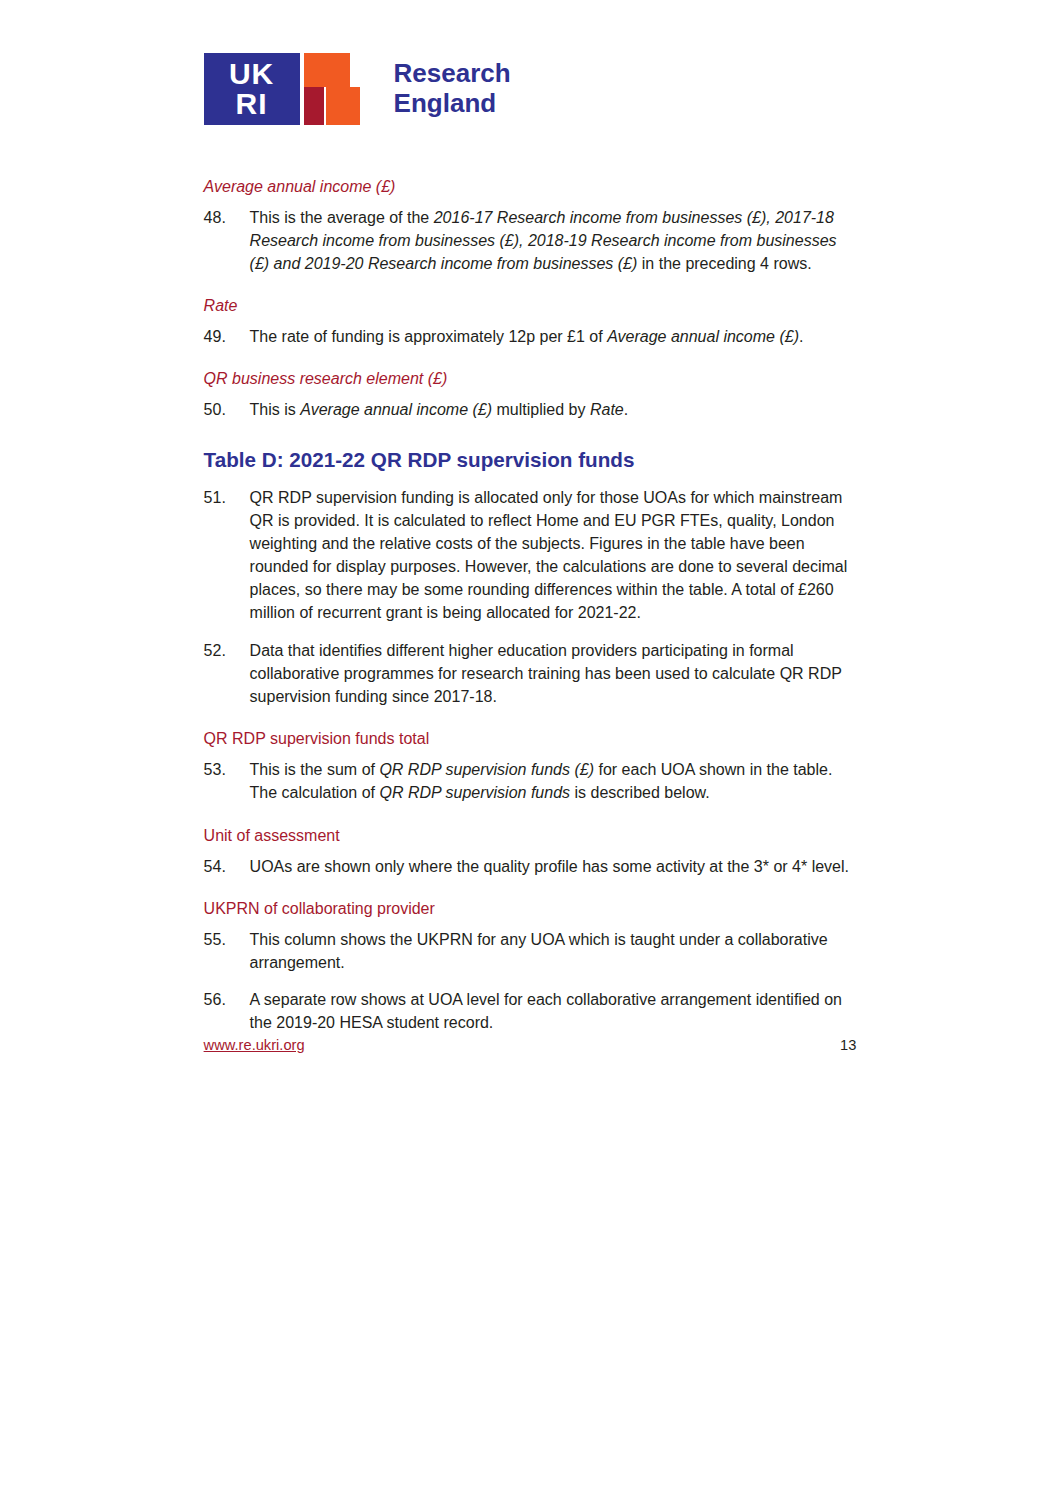UK RI
Research
England
Average annual income (£)
48. This is the average of the 2016-17 Research income from businesses (£), 2017-18 Research income from businesses (£), 2018-19 Research income from businesses (£) and 2019-20 Research income from businesses (£) in the preceding 4 rows.
Rate
49. The rate of funding is approximately 12p per £1 of Average annual income (£).
QR business research element (£)
50. This is Average annual income (£) multiplied by Rate.
Table D: 2021-22 QR RDP supervision funds
51. QR RDP supervision funding is allocated only for those UOAs for which mainstream QR is provided. It is calculated to reflect Home and EU PGR FTEs, quality, London weighting and the relative costs of the subjects. Figures in the table have been rounded for display purposes. However, the calculations are done to several decimal places, so there may be some rounding differences within the table. A total of £260 million of recurrent grant is being allocated for 2021-22.
52. Data that identifies different higher education providers participating in formal collaborative programmes for research training has been used to calculate QR RDP supervision funding since 2017-18.
QR RDP supervision funds total
53. This is the sum of QR RDP supervision funds (£) for each UOA shown in the table. The calculation of QR RDP supervision funds is described below.
Unit of assessment
54. UOAs are shown only where the quality profile has some activity at the 3* or 4* level.
UKPRN of collaborating provider
55. This column shows the UKPRN for any UOA which is taught under a collaborative arrangement.
56. A separate row shows at UOA level for each collaborative arrangement identified on the 2019-20 HESA student record.
www.re.ukri.org 13